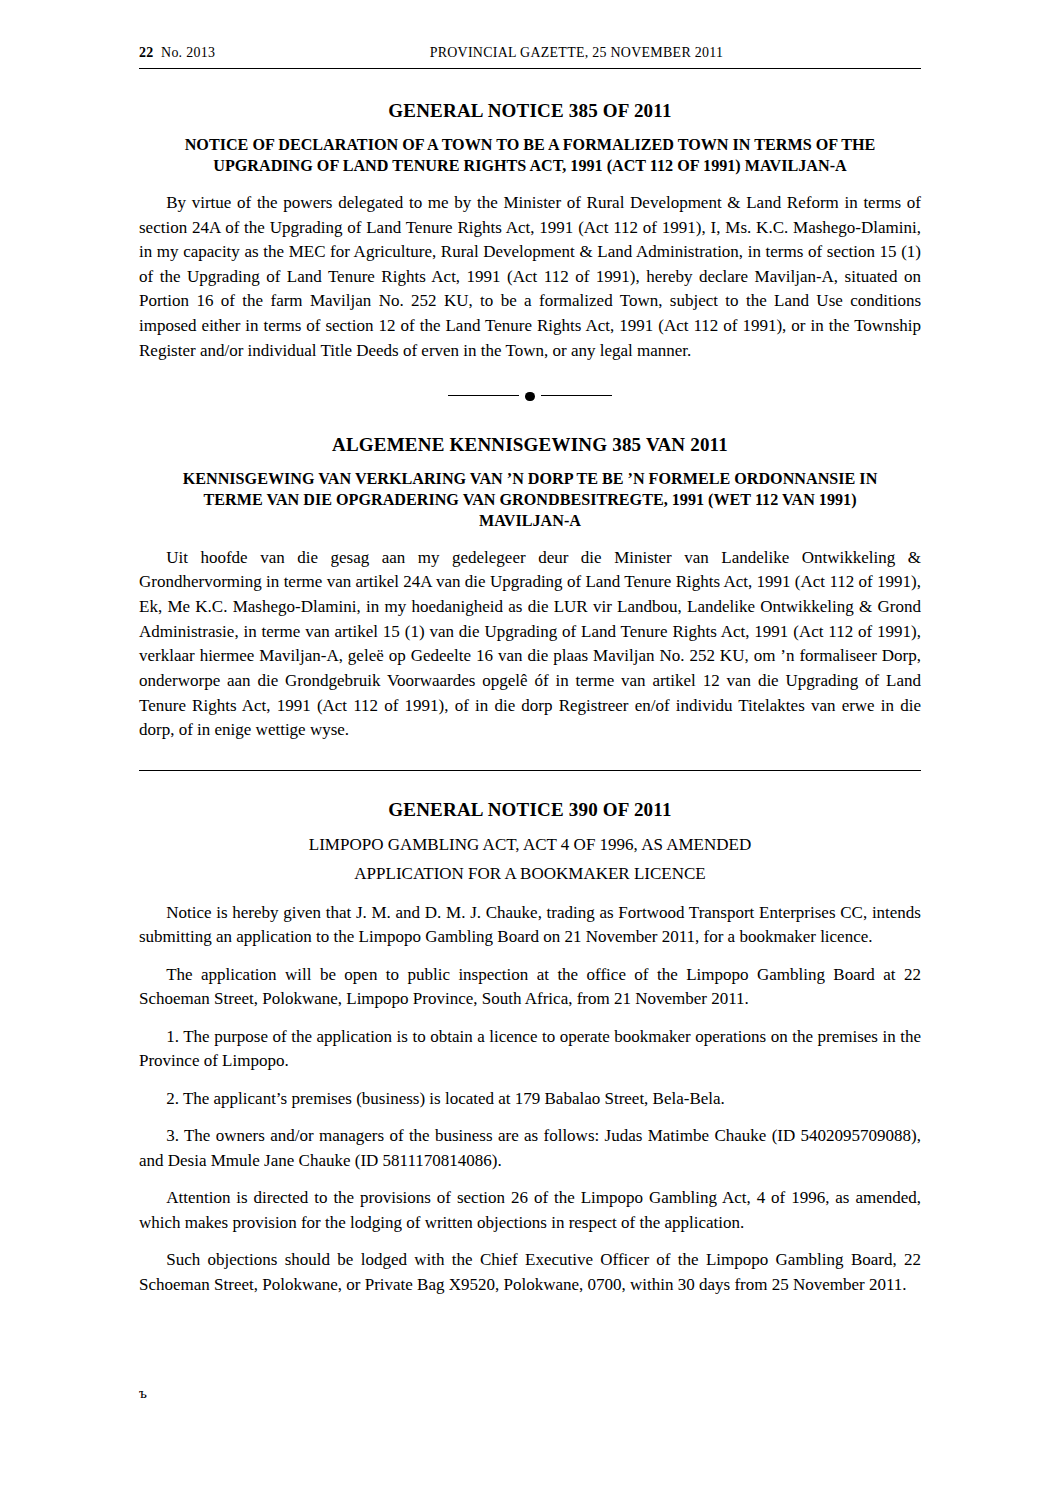22 No. 2013 PROVINCIAL GAZETTE, 25 NOVEMBER 2011
GENERAL NOTICE 385 OF 2011
Notice of declaration of a town to be a formalized town in terms of the Upgrading of Land Tenure Rights Act, 1991 (Act 112 of 1991) Maviljan-A
By virtue of the powers delegated to me by the Minister of Rural Development & Land Reform in terms of section 24A of the Upgrading of Land Tenure Rights Act, 1991 (Act 112 of 1991), I, Ms. K.C. Mashego-Dlamini, in my capacity as the MEC for Agriculture, Rural Development & Land Administration, in terms of section 15 (1) of the Upgrading of Land Tenure Rights Act, 1991 (Act 112 of 1991), hereby declare Maviljan-A, situated on Portion 16 of the farm Maviljan No. 252 KU, to be a formalized Town, subject to the Land Use conditions imposed either in terms of section 12 of the Land Tenure Rights Act, 1991 (Act 112 of 1991), or in the Township Register and/or individual Title Deeds of erven in the Town, or any legal manner.
ALGEMENE KENNISGEWING 385 VAN 2011
Kennisgewing van verklaring van ’n dorp te be ’n formele ordonnansie in terme van die Opgradering van Grondbesitregte, 1991 (Wet 112 van 1991) Maviljan-A
Uit hoofde van die gesag aan my gedelegeer deur die Minister van Landelike Ontwikkeling & Grondhervorming in terme van artikel 24A van die Upgrading of Land Tenure Rights Act, 1991 (Act 112 of 1991), Ek, Me K.C. Mashego-Dlamini, in my hoedanigheid as die LUR vir Landbou, Landelike Ontwikkeling & Grond Administrasie, in terme van artikel 15 (1) van die Upgrading of Land Tenure Rights Act, 1991 (Act 112 of 1991), verklaar hiermee Maviljan-A, geleë op Gedeelte 16 van die plaas Maviljan No. 252 KU, om ’n formaliseer Dorp, onderworpe aan die Grondgebruik Voorwaardes opgelê óf in terme van artikel 12 van die Upgrading of Land Tenure Rights Act, 1991 (Act 112 of 1991), of in die dorp Registreer en/of individu Titelaktes van erwe in die dorp, of in enige wettige wyse.
GENERAL NOTICE 390 OF 2011
LIMPOPO GAMBLING ACT, ACT 4 OF 1996, AS AMENDED
APPLICATION FOR A BOOKMAKER LICENCE
Notice is hereby given that J. M. and D. M. J. Chauke, trading as Fortwood Transport Enterprises CC, intends submitting an application to the Limpopo Gambling Board on 21 November 2011, for a bookmaker licence.
The application will be open to public inspection at the office of the Limpopo Gambling Board at 22 Schoeman Street, Polokwane, Limpopo Province, South Africa, from 21 November 2011.
1. The purpose of the application is to obtain a licence to operate bookmaker operations on the premises in the Province of Limpopo.
2. The applicant’s premises (business) is located at 179 Babalao Street, Bela-Bela.
3. The owners and/or managers of the business are as follows: Judas Matimbe Chauke (ID 5402095709088), and Desia Mmule Jane Chauke (ID 5811170814086).
Attention is directed to the provisions of section 26 of the Limpopo Gambling Act, 4 of 1996, as amended, which makes provision for the lodging of written objections in respect of the application.
Such objections should be lodged with the Chief Executive Officer of the Limpopo Gambling Board, 22 Schoeman Street, Polokwane, or Private Bag X9520, Polokwane, 0700, within 30 days from 25 November 2011.
ъ